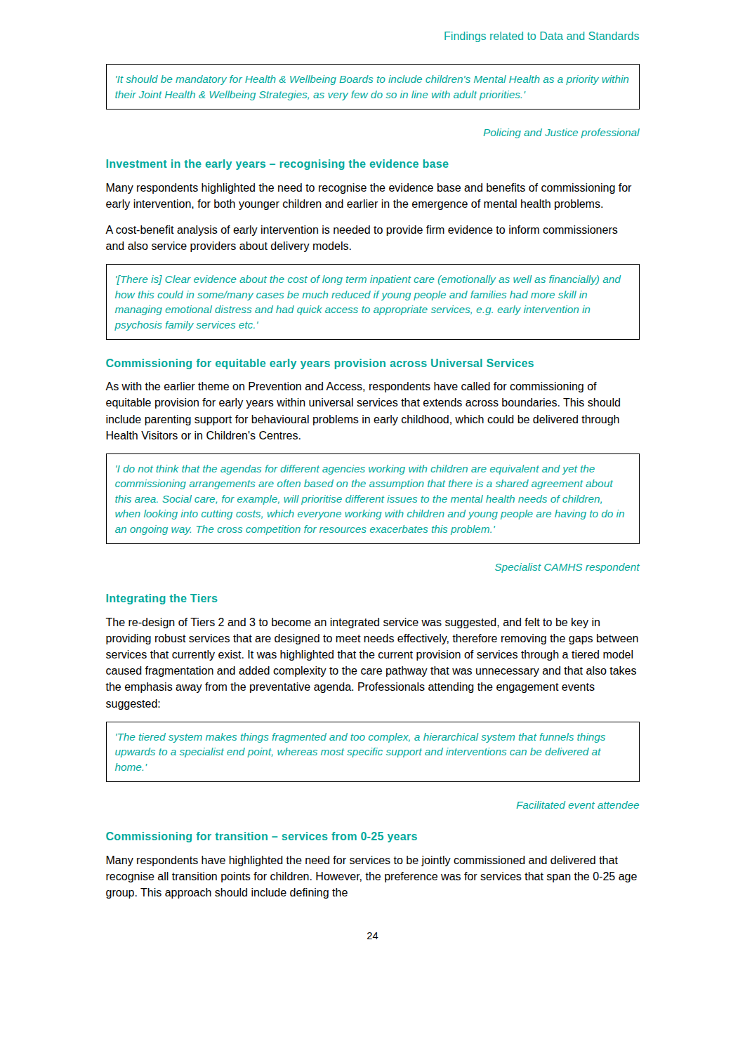Findings related to Data and Standards
'It should be mandatory for Health & Wellbeing Boards to include children's Mental Health as a priority within their Joint Health & Wellbeing Strategies, as very few do so in line with adult priorities.'
Policing and Justice professional
Investment in the early years – recognising the evidence base
Many respondents highlighted the need to recognise the evidence base and benefits of commissioning for early intervention, for both younger children and earlier in the emergence of mental health problems.
A cost-benefit analysis of early intervention is needed to provide firm evidence to inform commissioners and also service providers about delivery models.
'[There is] Clear evidence about the cost of long term inpatient care (emotionally as well as financially) and how this could in some/many cases be much reduced if young people and families had more skill in managing emotional distress and had quick access to appropriate services, e.g. early intervention in psychosis family services etc.'
Commissioning for equitable early years provision across Universal Services
As with the earlier theme on Prevention and Access, respondents have called for commissioning of equitable provision for early years within universal services that extends across boundaries. This should include parenting support for behavioural problems in early childhood, which could be delivered through Health Visitors or in Children's Centres.
'I do not think that the agendas for different agencies working with children are equivalent and yet the commissioning arrangements are often based on the assumption that there is a shared agreement about this area. Social care, for example, will prioritise different issues to the mental health needs of children, when looking into cutting costs, which everyone working with children and young people are having to do in an ongoing way. The cross competition for resources exacerbates this problem.'
Specialist CAMHS respondent
Integrating the Tiers
The re-design of Tiers 2 and 3 to become an integrated service was suggested, and felt to be key in providing robust services that are designed to meet needs effectively, therefore removing the gaps between services that currently exist. It was highlighted that the current provision of services through a tiered model caused fragmentation and added complexity to the care pathway that was unnecessary and that also takes the emphasis away from the preventative agenda. Professionals attending the engagement events suggested:
'The tiered system makes things fragmented and too complex, a hierarchical system that funnels things upwards to a specialist end point, whereas most specific support and interventions can be delivered at home.'
Facilitated event attendee
Commissioning for transition – services from 0-25 years
Many respondents have highlighted the need for services to be jointly commissioned and delivered that recognise all transition points for children. However, the preference was for services that span the 0-25 age group. This approach should include defining the
24